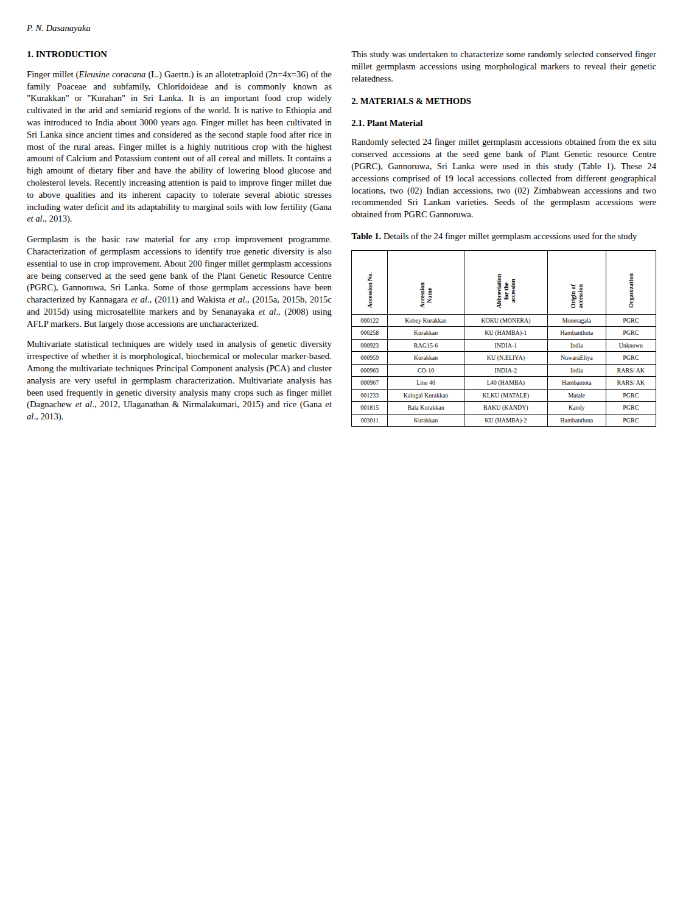P. N. Dasanayaka
1. INTRODUCTION
Finger millet (Eleusine coracana (L.) Gaertn.) is an allotetraploid (2n=4x=36) of the family Poaceae and subfamily, Chloridoideae and is commonly known as "Kurakkan" or "Kurahan" in Sri Lanka. It is an important food crop widely cultivated in the arid and semiarid regions of the world. It is native to Ethiopia and was introduced to India about 3000 years ago. Finger millet has been cultivated in Sri Lanka since ancient times and considered as the second staple food after rice in most of the rural areas. Finger millet is a highly nutritious crop with the highest amount of Calcium and Potassium content out of all cereal and millets. It contains a high amount of dietary fiber and have the ability of lowering blood glucose and cholesterol levels. Recently increasing attention is paid to improve finger millet due to above qualities and its inherent capacity to tolerate several abiotic stresses including water deficit and its adaptability to marginal soils with low fertility (Gana et al., 2013).
Germplasm is the basic raw material for any crop improvement programme. Characterization of germplasm accessions to identify true genetic diversity is also essential to use in crop improvement. About 200 finger millet germplasm accessions are being conserved at the seed gene bank of the Plant Genetic Resource Centre (PGRC), Gannoruwa, Sri Lanka. Some of those germplam accessions have been characterized by Kannagara et al., (2011) and Wakista et al., (2015a, 2015b, 2015c and 2015d) using microsatellite markers and by Senanayaka et al., (2008) using AFLP markers. But largely those accessions are uncharacterized.
Multivariate statistical techniques are widely used in analysis of genetic diversity irrespective of whether it is morphological, biochemical or molecular marker-based. Among the multivariate techniques Principal Component analysis (PCA) and cluster analysis are very useful in germplasm characterization. Multivariate analysis has been used frequently in genetic diversity analysis many crops such as finger millet (Dagnachew et al., 2012, Ulaganathan & Nirmalakumari, 2015) and rice (Gana et al., 2013).
This study was undertaken to characterize some randomly selected conserved finger millet germplasm accessions using morphological markers to reveal their genetic relatedness.
2. MATERIALS & METHODS
2.1. Plant Material
Randomly selected 24 finger millet germplasm accessions obtained from the ex situ conserved accessions at the seed gene bank of Plant Genetic resource Centre (PGRC), Gannoruwa, Sri Lanka were used in this study (Table 1). These 24 accessions comprised of 19 local accessions collected from different geographical locations, two (02) Indian accessions, two (02) Zimbabwean accessions and two recommended Sri Lankan varieties. Seeds of the germplasm accessions were obtained from PGRC Gannoruwa.
Table 1. Details of the 24 finger millet germplasm accessions used for the study
| Accession No. | Accession Name | Abbreviation for the accession | Origin of accession | Organization |
| --- | --- | --- | --- | --- |
| 000122 | Kobey Kurakkan | KOKU (MONERA) | Moneragala | PGRC |
| 000258 | Kurakkan | KU (HAMBA)-1 | Hambanthota | PGRC |
| 000923 | RAG15-6 | INDIA-1 | India | Unknown |
| 000959 | Kurakkan | KU (N.ELIYA) | NuwaraEliya | PGRC |
| 000963 | CO-10 | INDIA-2 | India | RARS/ AK |
| 000967 | Line 40 | L40 (HAMBA) | Hambantota | RARS/ AK |
| 001233 | Kalugal Kurakkan | KLKU (MATALE) | Matale | PGRC |
| 001815 | Bala Kurakkan | BAKU (KANDY) | Kandy | PGRC |
| 003011 | Kurakkan | KU (HAMBA)-2 | Hambanthota | PGRC |